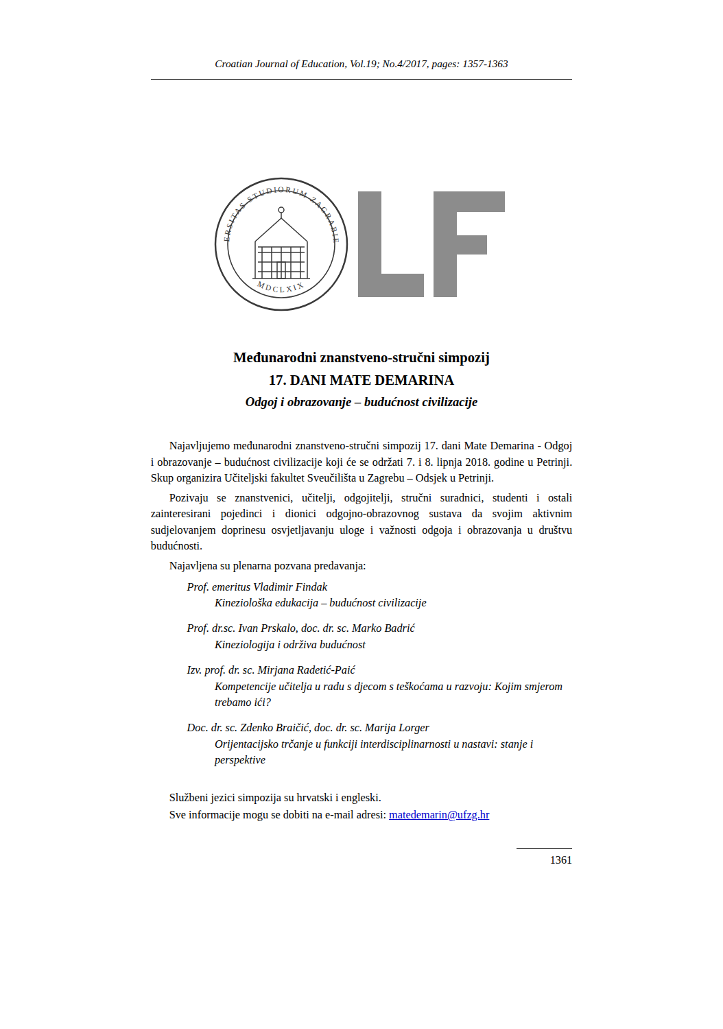Croatian Journal of Education, Vol.19; No.4/2017, pages: 1357-1363
UNIVERSITAS STUDIORUM ZAGRABIENSIS MDCLXIX
Međunarodni znanstveno-stručni simpozij
17. DANI MATE DEMARINA
Odgoj i obrazovanje – budućnost civilizacije
Najavljujemo međunarodni znanstveno-stručni simpozij 17. dani Mate Demarina - Odgoj i obrazovanje – budućnost civilizacije koji će se održati 7. i 8. lipnja 2018. godine u Petrinji. Skup organizira Učiteljski fakultet Sveučilišta u Zagrebu – Odsjek u Petrinji.
Pozivaju se znanstvenici, učitelji, odgojitelji, stručni suradnici, studenti i ostali zainteresirani pojedinci i dionici odgojno-obrazovnog sustava da svojim aktivnim sudjelovanjem doprinesu osvjetljavanju uloge i važnosti odgoja i obrazovanja u društvu budućnosti.
Najavljena su plenarna pozvana predavanja:
Prof. emeritus Vladimir Findak Kineziološka edukacija – budućnost civilizacije
Prof. dr.sc. Ivan Prskalo, doc. dr. sc. Marko Badrić Kineziologija i održiva budućnost
Izv. prof. dr. sc. Mirjana Radetić-Paić Kompetencije učitelja u radu s djecom s teškoćama u razvoju: Kojim smjerom trebamo ići?
Doc. dr. sc. Zdenko Braičić, doc. dr. sc. Marija Lorger Orijentacijsko trčanje u funkciji interdisciplinarnosti u nastavi: stanje i perspektive
Službeni jezici simpozija su hrvatski i engleski.
Sve informacije mogu se dobiti na e-mail adresi: matedemarin@ufzg.hr
1361